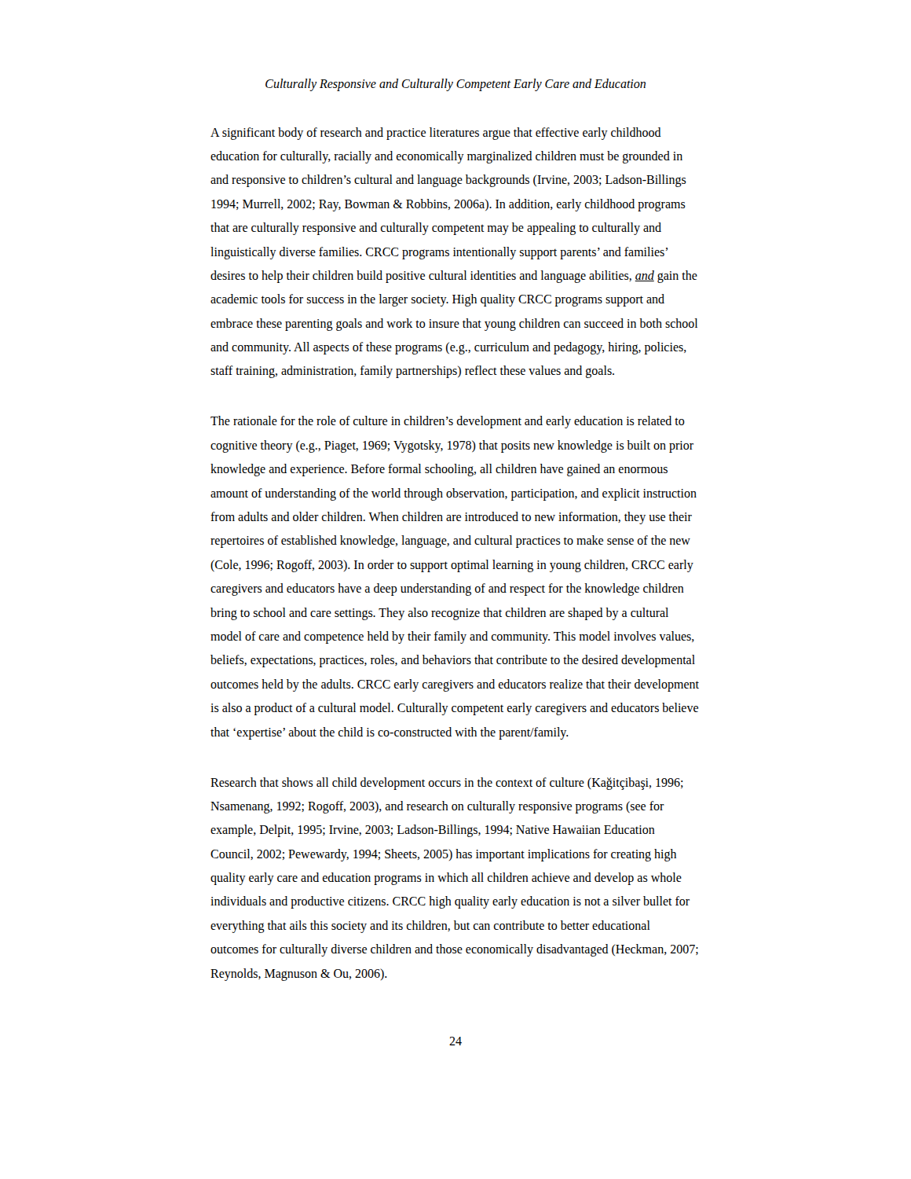Culturally Responsive and Culturally Competent Early Care and Education
A significant body of research and practice literatures argue that effective early childhood education for culturally, racially and economically marginalized children must be grounded in and responsive to children’s cultural and language backgrounds (Irvine, 2003; Ladson-Billings 1994; Murrell, 2002; Ray, Bowman & Robbins, 2006a). In addition, early childhood programs that are culturally responsive and culturally competent may be appealing to culturally and linguistically diverse families. CRCC programs intentionally support parents’ and families’ desires to help their children build positive cultural identities and language abilities, and gain the academic tools for success in the larger society. High quality CRCC programs support and embrace these parenting goals and work to insure that young children can succeed in both school and community. All aspects of these programs (e.g., curriculum and pedagogy, hiring, policies, staff training, administration, family partnerships) reflect these values and goals.
The rationale for the role of culture in children’s development and early education is related to cognitive theory (e.g., Piaget, 1969; Vygotsky, 1978) that posits new knowledge is built on prior knowledge and experience. Before formal schooling, all children have gained an enormous amount of understanding of the world through observation, participation, and explicit instruction from adults and older children. When children are introduced to new information, they use their repertoires of established knowledge, language, and cultural practices to make sense of the new (Cole, 1996; Rogoff, 2003). In order to support optimal learning in young children, CRCC early caregivers and educators have a deep understanding of and respect for the knowledge children bring to school and care settings. They also recognize that children are shaped by a cultural model of care and competence held by their family and community. This model involves values, beliefs, expectations, practices, roles, and behaviors that contribute to the desired developmental outcomes held by the adults. CRCC early caregivers and educators realize that their development is also a product of a cultural model. Culturally competent early caregivers and educators believe that ‘expertise’ about the child is co-constructed with the parent/family.
Research that shows all child development occurs in the context of culture (Kağitçibaşi, 1996; Nsamenang, 1992; Rogoff, 2003), and research on culturally responsive programs (see for example, Delpit, 1995; Irvine, 2003; Ladson-Billings, 1994; Native Hawaiian Education Council, 2002; Pewewardy, 1994; Sheets, 2005) has important implications for creating high quality early care and education programs in which all children achieve and develop as whole individuals and productive citizens. CRCC high quality early education is not a silver bullet for everything that ails this society and its children, but can contribute to better educational outcomes for culturally diverse children and those economically disadvantaged (Heckman, 2007; Reynolds, Magnuson & Ou, 2006).
24